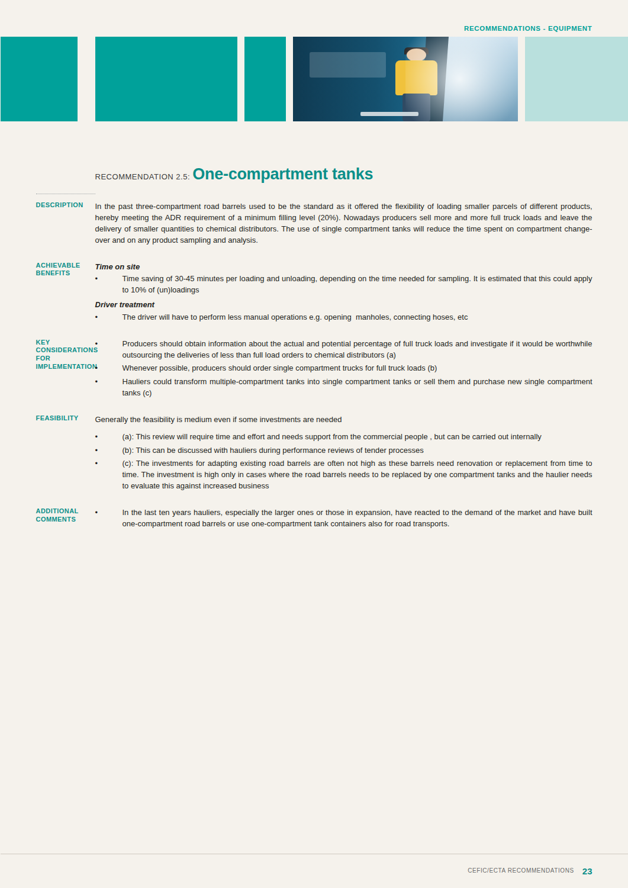RECOMMENDATIONS - EQUIPMENT
RECOMMENDATION 2.5:
One-compartment tanks
Description
In the past three-compartment road barrels used to be the standard as it offered the flexibility of loading smaller parcels of different products, hereby meeting the ADR requirement of a minimum filling level (20%). Nowadays producers sell more and more full truck loads and leave the delivery of smaller quantities to chemical distributors. The use of single compartment tanks will reduce the time spent on compartment change-over and on any product sampling and analysis.
Achievable benefits
Time on site
Time saving of 30-45 minutes per loading and unloading, depending on the time needed for sampling. It is estimated that this could apply to 10% of (un)loadings
Driver treatment
The driver will have to perform less manual operations e.g. opening manholes, connecting hoses, etc
Key considerations for implementation
Producers should obtain information about the actual and potential percentage of full truck loads and investigate if it would be worthwhile outsourcing the deliveries of less than full load orders to chemical distributors (a)
Whenever possible, producers should order single compartment trucks for full truck loads (b)
Hauliers could transform multiple-compartment tanks into single compartment tanks or sell them and purchase new single compartment tanks (c)
Feasibility
Generally the feasibility is medium even if some investments are needed
(a): This review will require time and effort and needs support from the commercial people , but can be carried out internally
(b): This can be discussed with hauliers during performance reviews of tender processes
(c): The investments for adapting existing road barrels are often not high as these barrels need renovation or replacement from time to time. The investment is high only in cases where the road barrels needs to be replaced by one compartment tanks and the haulier needs to evaluate this against increased business
Additional comments
In the last ten years hauliers, especially the larger ones or those in expansion, have reacted to the demand of the market and have built one-compartment road barrels or use one-compartment tank containers also for road transports.
CEFIC/ECTA RECOMMENDATIONS 23